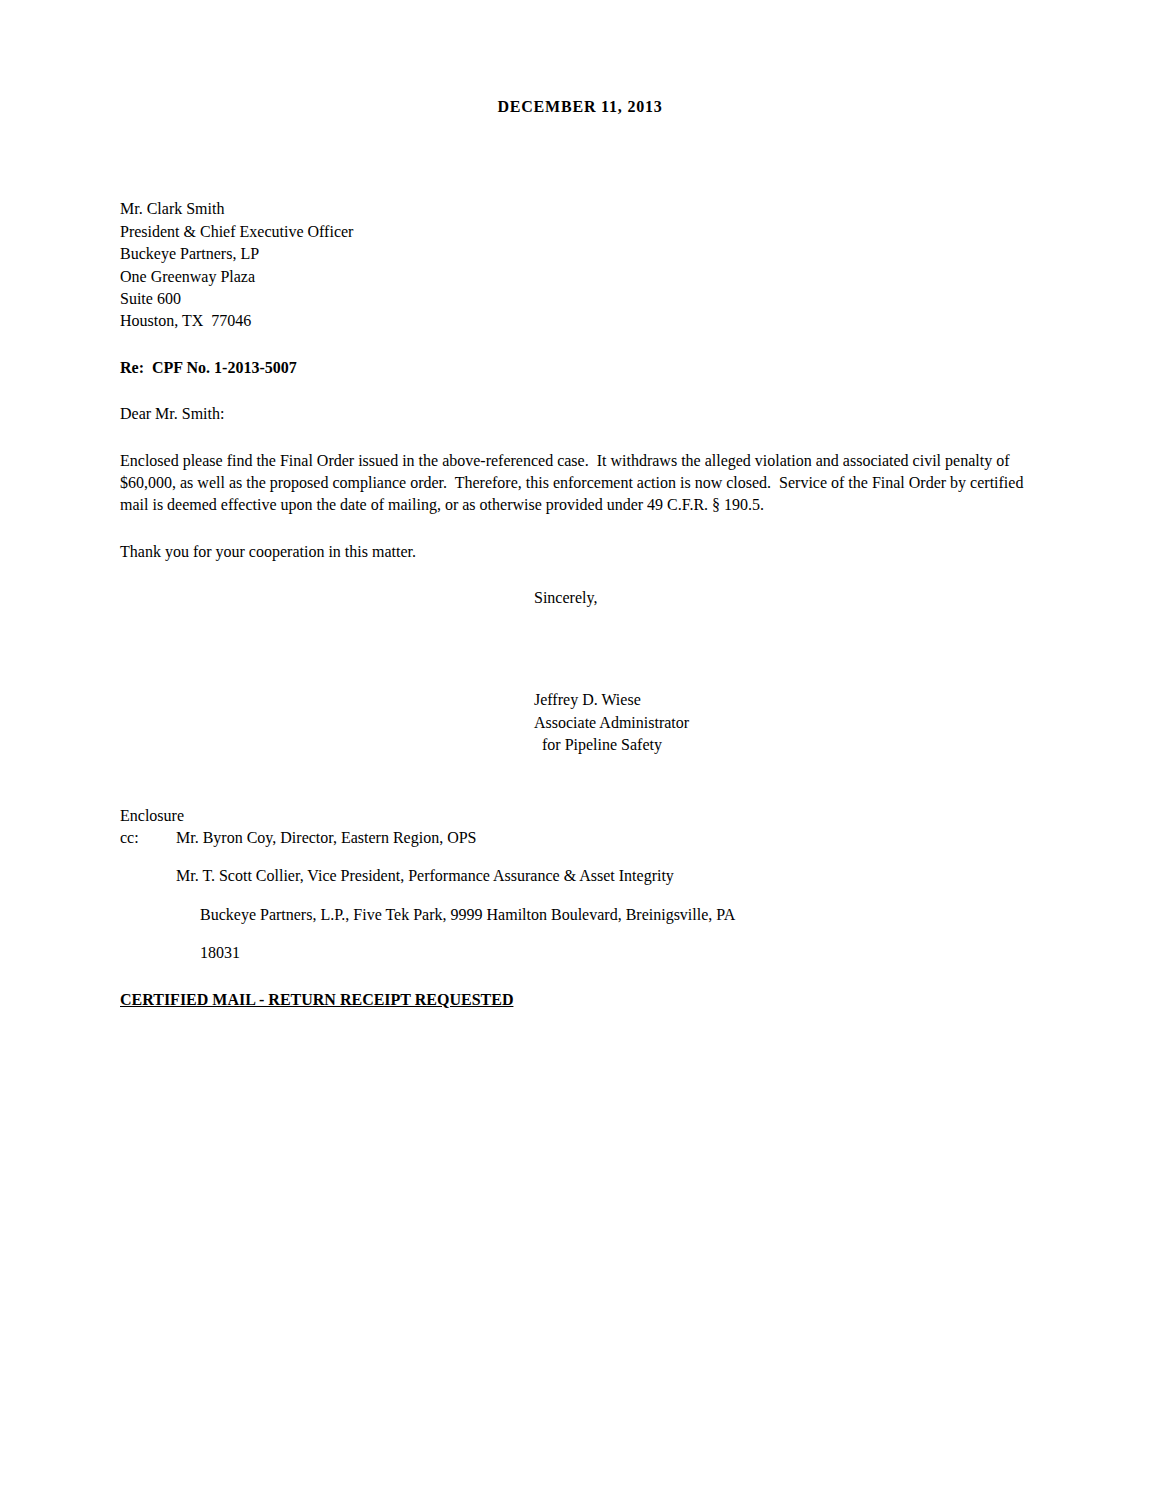DECEMBER 11, 2013
Mr. Clark Smith
President & Chief Executive Officer
Buckeye Partners, LP
One Greenway Plaza
Suite 600
Houston, TX 77046
Re: CPF No. 1-2013-5007
Dear Mr. Smith:
Enclosed please find the Final Order issued in the above-referenced case. It withdraws the alleged violation and associated civil penalty of $60,000, as well as the proposed compliance order. Therefore, this enforcement action is now closed. Service of the Final Order by certified mail is deemed effective upon the date of mailing, or as otherwise provided under 49 C.F.R. § 190.5.
Thank you for your cooperation in this matter.
Sincerely,
Jeffrey D. Wiese
Associate Administrator
for Pipeline Safety
Enclosure
cc: Mr. Byron Coy, Director, Eastern Region, OPS
Mr. T. Scott Collier, Vice President, Performance Assurance & Asset Integrity
Buckeye Partners, L.P., Five Tek Park, 9999 Hamilton Boulevard, Breinigsville, PA
18031
CERTIFIED MAIL - RETURN RECEIPT REQUESTED